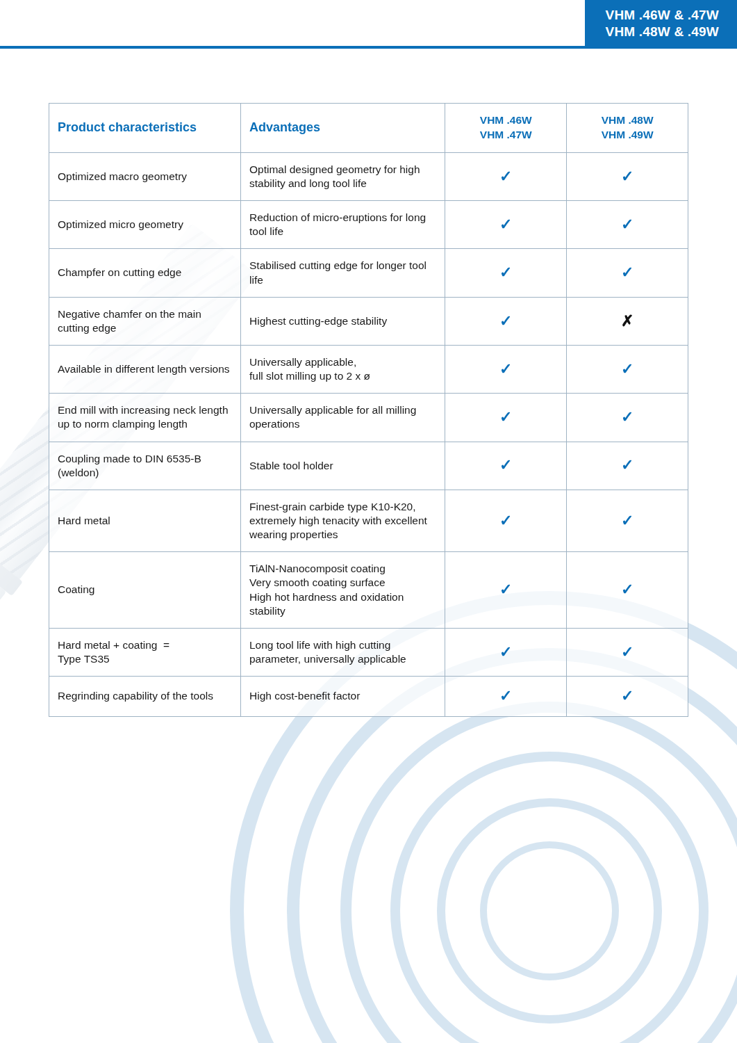VHM .46W & .47W
VHM .48W & .49W
| Product characteristics | Advantages | VHM .46W VHM .47W | VHM .48W VHM .49W |
| --- | --- | --- | --- |
| Optimized macro geometry | Optimal designed geometry for high stability and long tool life | ✓ | ✓ |
| Optimized micro geometry | Reduction of micro-eruptions for long tool life | ✓ | ✓ |
| Champfer on cutting edge | Stabilised cutting edge for longer tool life | ✓ | ✓ |
| Negative chamfer on the main cutting edge | Highest cutting-edge stability | ✓ | ✗ |
| Available in different length versions | Universally applicable, full slot milling up to 2 x ø | ✓ | ✓ |
| End mill with increasing neck length up to norm clamping length | Universally applicable for all milling operations | ✓ | ✓ |
| Coupling made to DIN 6535-B (weldon) | Stable tool holder | ✓ | ✓ |
| Hard metal | Finest-grain carbide type K10-K20, extremely high tenacity with excellent wearing properties | ✓ | ✓ |
| Coating | TiAlN-Nanocomposit coating Very smooth coating surface High hot hardness and oxidation stability | ✓ | ✓ |
| Hard metal + coating = Type TS35 | Long tool life with high cutting parameter, universally applicable | ✓ | ✓ |
| Regrinding capability of the tools | High cost-benefit factor | ✓ | ✓ |